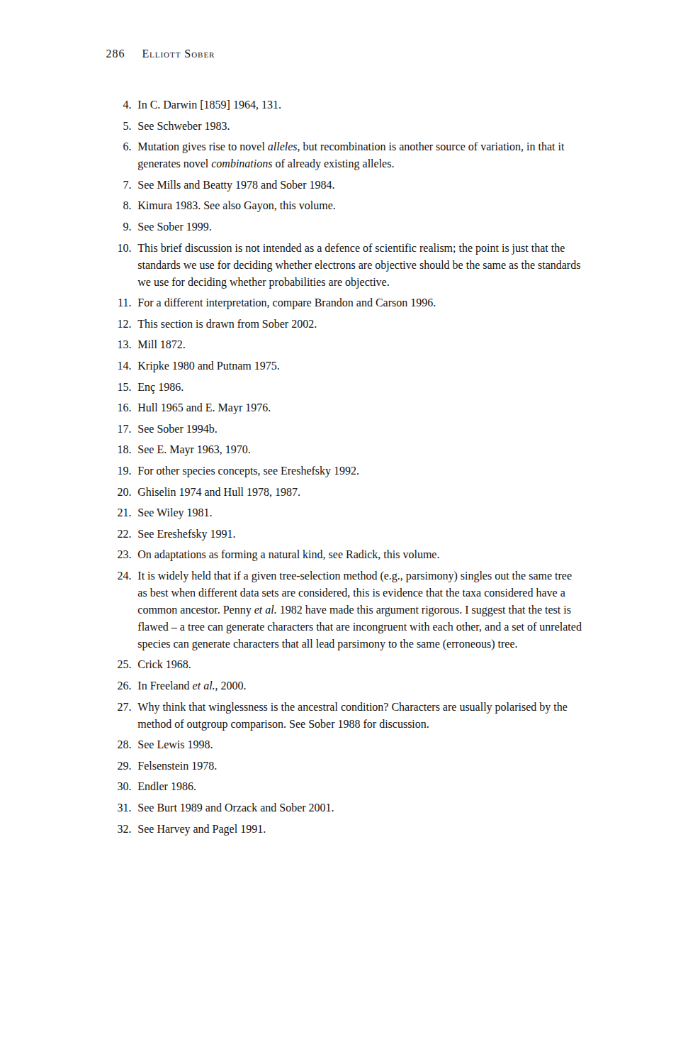286 Elliott Sober
In C. Darwin [1859] 1964, 131.
See Schweber 1983.
Mutation gives rise to novel alleles, but recombination is another source of variation, in that it generates novel combinations of already existing alleles.
See Mills and Beatty 1978 and Sober 1984.
Kimura 1983. See also Gayon, this volume.
See Sober 1999.
This brief discussion is not intended as a defence of scientific realism; the point is just that the standards we use for deciding whether electrons are objective should be the same as the standards we use for deciding whether probabilities are objective.
For a different interpretation, compare Brandon and Carson 1996.
This section is drawn from Sober 2002.
Mill 1872.
Kripke 1980 and Putnam 1975.
Enç 1986.
Hull 1965 and E. Mayr 1976.
See Sober 1994b.
See E. Mayr 1963, 1970.
For other species concepts, see Ereshefsky 1992.
Ghiselin 1974 and Hull 1978, 1987.
See Wiley 1981.
See Ereshefsky 1991.
On adaptations as forming a natural kind, see Radick, this volume.
It is widely held that if a given tree-selection method (e.g., parsimony) singles out the same tree as best when different data sets are considered, this is evidence that the taxa considered have a common ancestor. Penny et al. 1982 have made this argument rigorous. I suggest that the test is flawed – a tree can generate characters that are incongruent with each other, and a set of unrelated species can generate characters that all lead parsimony to the same (erroneous) tree.
Crick 1968.
In Freeland et al., 2000.
Why think that winglessness is the ancestral condition? Characters are usually polarised by the method of outgroup comparison. See Sober 1988 for discussion.
See Lewis 1998.
Felsenstein 1978.
Endler 1986.
See Burt 1989 and Orzack and Sober 2001.
See Harvey and Pagel 1991.